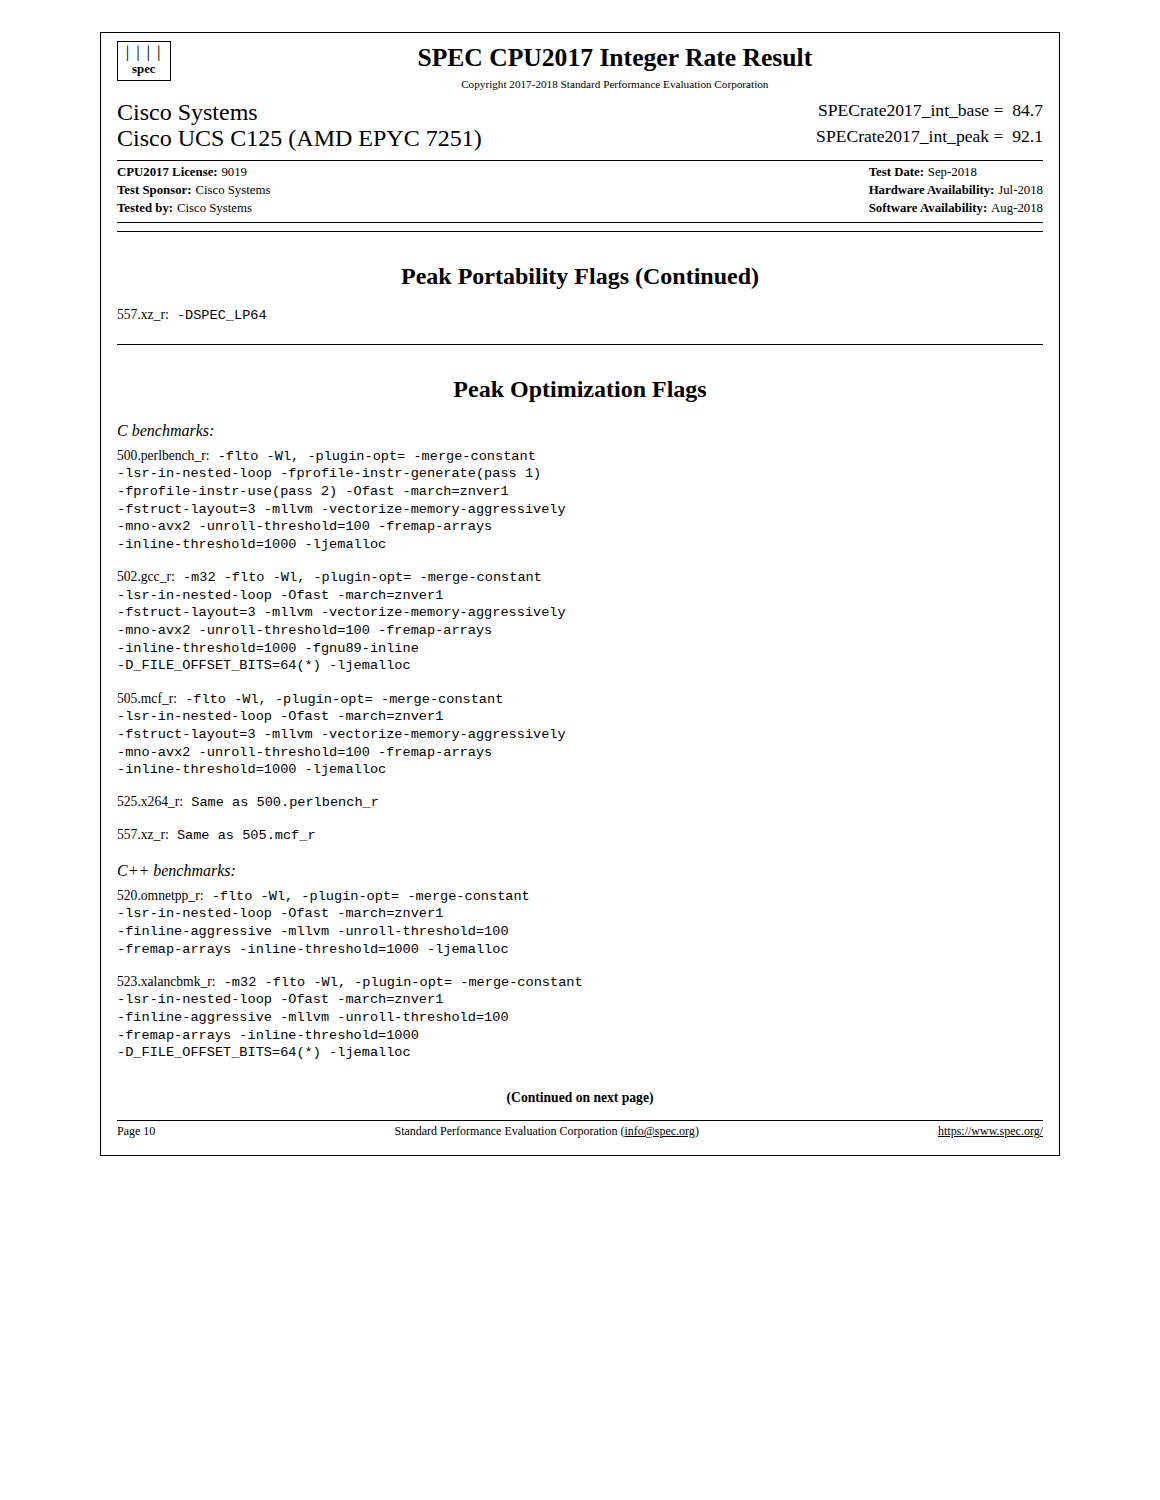││││
spec
SPEC CPU2017 Integer Rate Result
Copyright 2017-2018 Standard Performance Evaluation Corporation
Cisco Systems
Cisco UCS C125 (AMD EPYC 7251)
SPECrate2017_int_base = 84.7
SPECrate2017_int_peak = 92.1
CPU2017 License:
9019
Test Sponsor:
Cisco Systems
Tested by:
Cisco Systems
Test Date:
Sep-2018
Hardware Availability:
Jul-2018
Software Availability:
Aug-2018
Peak Portability Flags (Continued)
557.xz_r: -DSPEC_LP64
Peak Optimization Flags
C benchmarks:
500.perlbench_r: -flto -Wl, -plugin-opt= -merge-constant
-lsr-in-nested-loop -fprofile-instr-generate(pass 1)
-fprofile-instr-use(pass 2) -Ofast -march=znver1
-fstruct-layout=3 -mllvm -vectorize-memory-aggressively
-mno-avx2 -unroll-threshold=100 -fremap-arrays
-inline-threshold=1000 -ljemalloc
502.gcc_r: -m32 -flto -Wl, -plugin-opt= -merge-constant
-lsr-in-nested-loop -Ofast -march=znver1
-fstruct-layout=3 -mllvm -vectorize-memory-aggressively
-mno-avx2 -unroll-threshold=100 -fremap-arrays
-inline-threshold=1000 -fgnu89-inline
-D_FILE_OFFSET_BITS=64(*) -ljemalloc
505.mcf_r: -flto -Wl, -plugin-opt= -merge-constant
-lsr-in-nested-loop -Ofast -march=znver1
-fstruct-layout=3 -mllvm -vectorize-memory-aggressively
-mno-avx2 -unroll-threshold=100 -fremap-arrays
-inline-threshold=1000 -ljemalloc
525.x264_r: Same as 500.perlbench_r
557.xz_r: Same as 505.mcf_r
C++ benchmarks:
520.omnetpp_r: -flto -Wl, -plugin-opt= -merge-constant
-lsr-in-nested-loop -Ofast -march=znver1
-finline-aggressive -mllvm -unroll-threshold=100
-fremap-arrays -inline-threshold=1000 -ljemalloc
523.xalancbmk_r: -m32 -flto -Wl, -plugin-opt= -merge-constant
-lsr-in-nested-loop -Ofast -march=znver1
-finline-aggressive -mllvm -unroll-threshold=100
-fremap-arrays -inline-threshold=1000
-D_FILE_OFFSET_BITS=64(*) -ljemalloc
(Continued on next page)
Page 10 Standard Performance Evaluation Corporation (info@spec.org) https://www.spec.org/